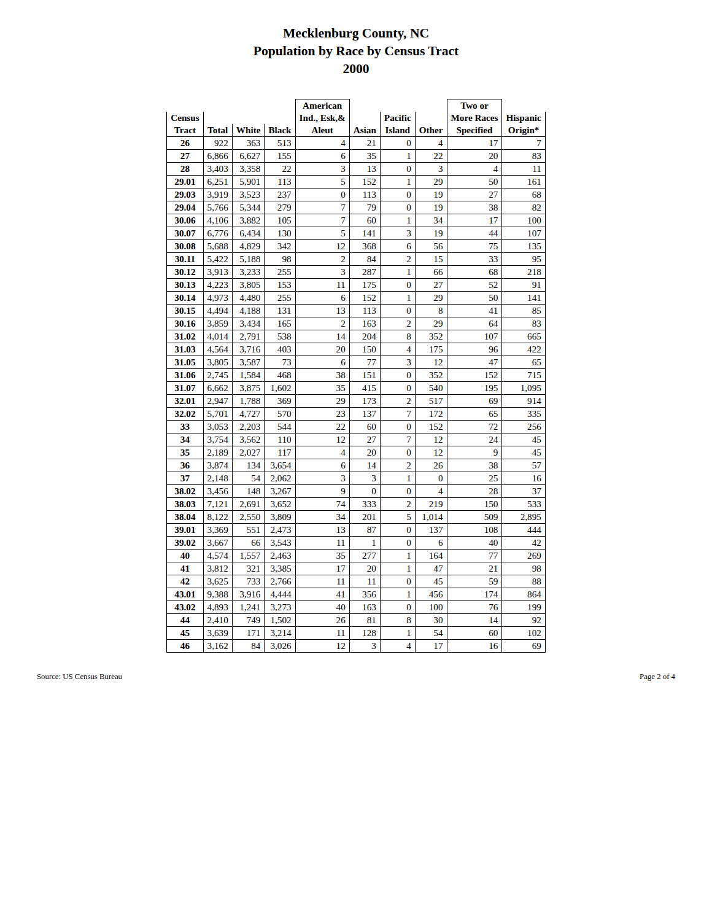Mecklenburg County, NC
Population by Race by Census Tract 2000
Population by race by census tract, Mecklenburg County, NC, 2000
| | | | | American | | | | Two or | |
| --- | --- | --- | --- | --- | --- | --- | --- | --- | --- |
| Census | | | | Ind., Esk,& | | Pacific | | More Races | Hispanic |
| Tract | Total | White | Black | Aleut | Asian | Island | Other | Specified | Origin* |
| 26 | 922 | 363 | 513 | 4 | 21 | 0 | 4 | 17 | 7 |
| 27 | 6,866 | 6,627 | 155 | 6 | 35 | 1 | 22 | 20 | 83 |
| 28 | 3,403 | 3,358 | 22 | 3 | 13 | 0 | 3 | 4 | 11 |
| 29.01 | 6,251 | 5,901 | 113 | 5 | 152 | 1 | 29 | 50 | 161 |
| 29.03 | 3,919 | 3,523 | 237 | 0 | 113 | 0 | 19 | 27 | 68 |
| 29.04 | 5,766 | 5,344 | 279 | 7 | 79 | 0 | 19 | 38 | 82 |
| 30.06 | 4,106 | 3,882 | 105 | 7 | 60 | 1 | 34 | 17 | 100 |
| 30.07 | 6,776 | 6,434 | 130 | 5 | 141 | 3 | 19 | 44 | 107 |
| 30.08 | 5,688 | 4,829 | 342 | 12 | 368 | 6 | 56 | 75 | 135 |
| 30.11 | 5,422 | 5,188 | 98 | 2 | 84 | 2 | 15 | 33 | 95 |
| 30.12 | 3,913 | 3,233 | 255 | 3 | 287 | 1 | 66 | 68 | 218 |
| 30.13 | 4,223 | 3,805 | 153 | 11 | 175 | 0 | 27 | 52 | 91 |
| 30.14 | 4,973 | 4,480 | 255 | 6 | 152 | 1 | 29 | 50 | 141 |
| 30.15 | 4,494 | 4,188 | 131 | 13 | 113 | 0 | 8 | 41 | 85 |
| 30.16 | 3,859 | 3,434 | 165 | 2 | 163 | 2 | 29 | 64 | 83 |
| 31.02 | 4,014 | 2,791 | 538 | 14 | 204 | 8 | 352 | 107 | 665 |
| 31.03 | 4,564 | 3,716 | 403 | 20 | 150 | 4 | 175 | 96 | 422 |
| 31.05 | 3,805 | 3,587 | 73 | 6 | 77 | 3 | 12 | 47 | 65 |
| 31.06 | 2,745 | 1,584 | 468 | 38 | 151 | 0 | 352 | 152 | 715 |
| 31.07 | 6,662 | 3,875 | 1,602 | 35 | 415 | 0 | 540 | 195 | 1,095 |
| 32.01 | 2,947 | 1,788 | 369 | 29 | 173 | 2 | 517 | 69 | 914 |
| 32.02 | 5,701 | 4,727 | 570 | 23 | 137 | 7 | 172 | 65 | 335 |
| 33 | 3,053 | 2,203 | 544 | 22 | 60 | 0 | 152 | 72 | 256 |
| 34 | 3,754 | 3,562 | 110 | 12 | 27 | 7 | 12 | 24 | 45 |
| 35 | 2,189 | 2,027 | 117 | 4 | 20 | 0 | 12 | 9 | 45 |
| 36 | 3,874 | 134 | 3,654 | 6 | 14 | 2 | 26 | 38 | 57 |
| 37 | 2,148 | 54 | 2,062 | 3 | 3 | 1 | 0 | 25 | 16 |
| 38.02 | 3,456 | 148 | 3,267 | 9 | 0 | 0 | 4 | 28 | 37 |
| 38.03 | 7,121 | 2,691 | 3,652 | 74 | 333 | 2 | 219 | 150 | 533 |
| 38.04 | 8,122 | 2,550 | 3,809 | 34 | 201 | 5 | 1,014 | 509 | 2,895 |
| 39.01 | 3,369 | 551 | 2,473 | 13 | 87 | 0 | 137 | 108 | 444 |
| 39.02 | 3,667 | 66 | 3,543 | 11 | 1 | 0 | 6 | 40 | 42 |
| 40 | 4,574 | 1,557 | 2,463 | 35 | 277 | 1 | 164 | 77 | 269 |
| 41 | 3,812 | 321 | 3,385 | 17 | 20 | 1 | 47 | 21 | 98 |
| 42 | 3,625 | 733 | 2,766 | 11 | 11 | 0 | 45 | 59 | 88 |
| 43.01 | 9,388 | 3,916 | 4,444 | 41 | 356 | 1 | 456 | 174 | 864 |
| 43.02 | 4,893 | 1,241 | 3,273 | 40 | 163 | 0 | 100 | 76 | 199 |
| 44 | 2,410 | 749 | 1,502 | 26 | 81 | 8 | 30 | 14 | 92 |
| 45 | 3,639 | 171 | 3,214 | 11 | 128 | 1 | 54 | 60 | 102 |
| 46 | 3,162 | 84 | 3,026 | 12 | 3 | 4 | 17 | 16 | 69 |
Source: US Census Bureau Page 2 of 4